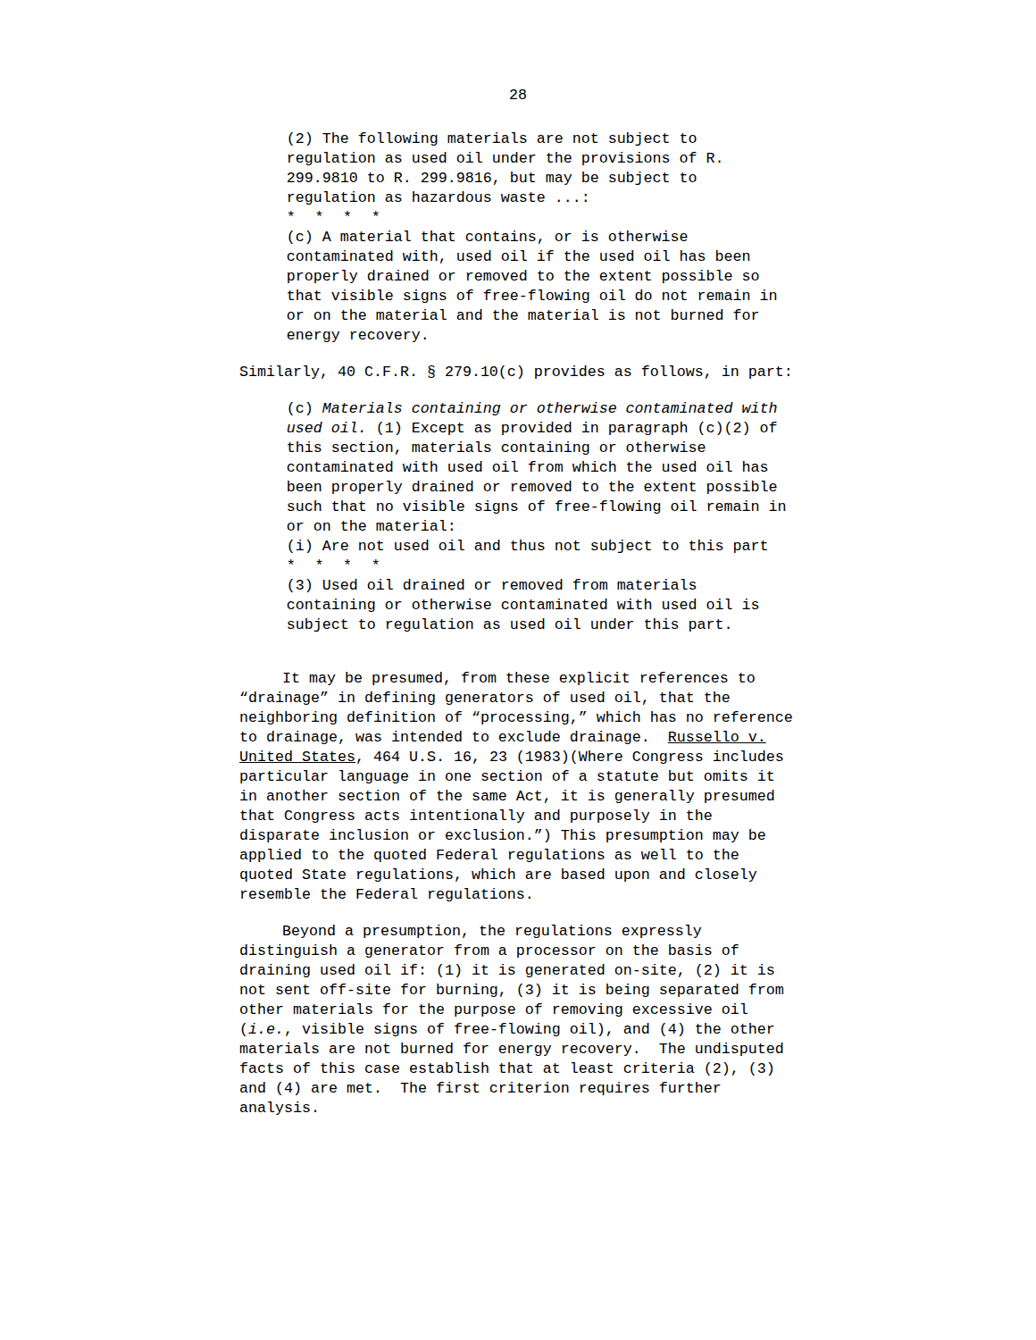28
(2) The following materials are not subject to regulation as used oil under the provisions of R. 299.9810 to R. 299.9816, but may be subject to regulation as hazardous waste ...:
* * * *
(c) A material that contains, or is otherwise contaminated with, used oil if the used oil has been properly drained or removed to the extent possible so that visible signs of free-flowing oil do not remain in or on the material and the material is not burned for energy recovery.
Similarly, 40 C.F.R. § 279.10(c) provides as follows, in part:
(c) Materials containing or otherwise contaminated with used oil. (1) Except as provided in paragraph (c)(2) of this section, materials containing or otherwise contaminated with used oil from which the used oil has been properly drained or removed to the extent possible such that no visible signs of free-flowing oil remain in or on the material:
(i) Are not used oil and thus not subject to this part
* * * *
(3) Used oil drained or removed from materials containing or otherwise contaminated with used oil is subject to regulation as used oil under this part.
It may be presumed, from these explicit references to “drainage” in defining generators of used oil, that the neighboring definition of “processing,” which has no reference to drainage, was intended to exclude drainage. Russello v. United States, 464 U.S. 16, 23 (1983)(Where Congress includes particular language in one section of a statute but omits it in another section of the same Act, it is generally presumed that Congress acts intentionally and purposely in the disparate inclusion or exclusion.”) This presumption may be applied to the quoted Federal regulations as well to the quoted State regulations, which are based upon and closely resemble the Federal regulations.
Beyond a presumption, the regulations expressly distinguish a generator from a processor on the basis of draining used oil if: (1) it is generated on-site, (2) it is not sent off-site for burning, (3) it is being separated from other materials for the purpose of removing excessive oil (i.e., visible signs of free-flowing oil), and (4) the other materials are not burned for energy recovery. The undisputed facts of this case establish that at least criteria (2), (3) and (4) are met. The first criterion requires further analysis.